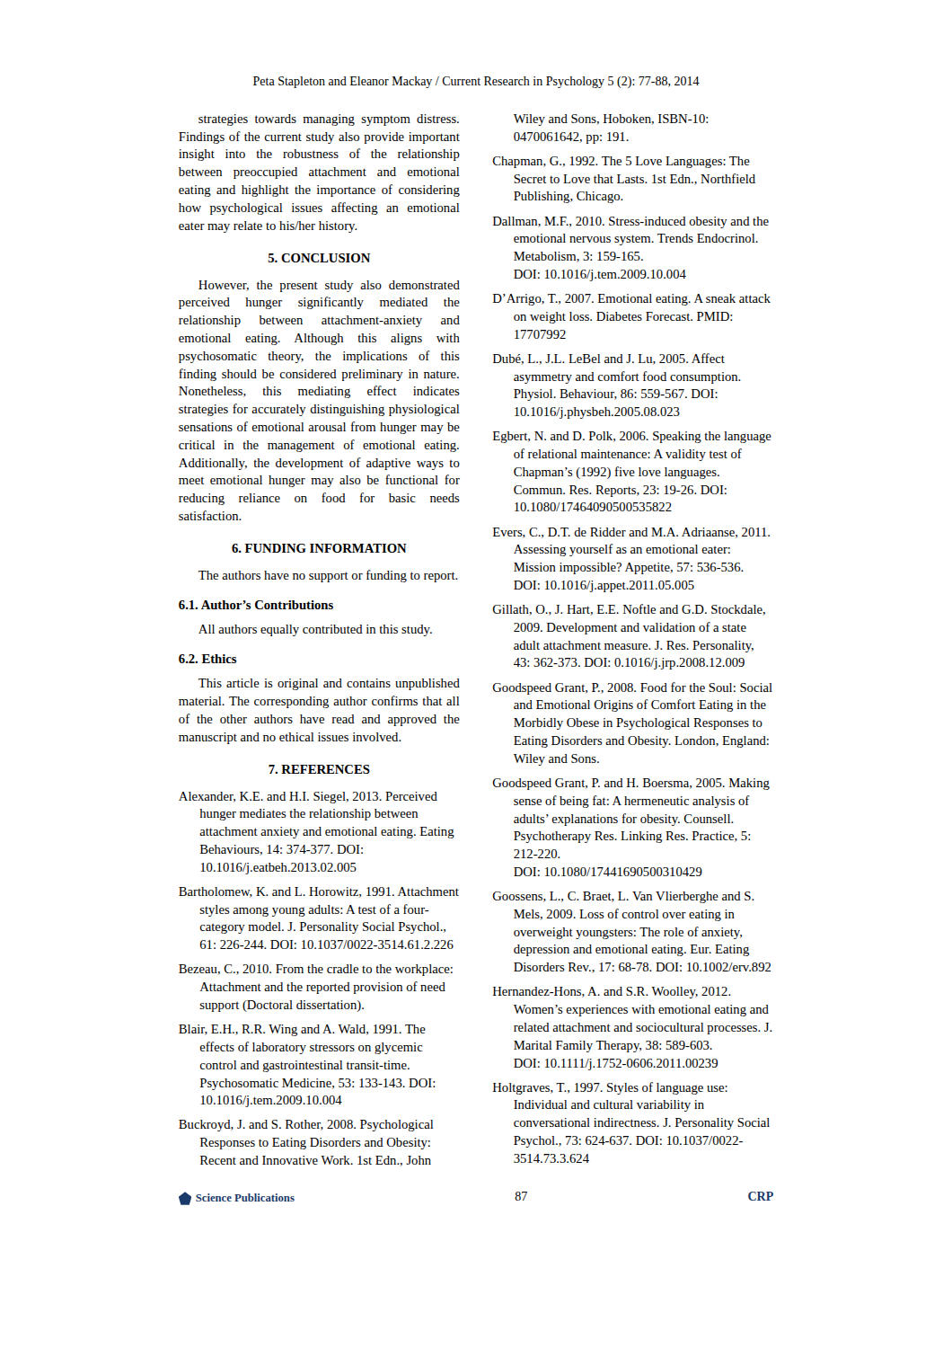Peta Stapleton and Eleanor Mackay / Current Research in Psychology 5 (2): 77-88, 2014
strategies towards managing symptom distress. Findings of the current study also provide important insight into the robustness of the relationship between preoccupied attachment and emotional eating and highlight the importance of considering how psychological issues affecting an emotional eater may relate to his/her history.
5. Conclusion
However, the present study also demonstrated perceived hunger significantly mediated the relationship between attachment-anxiety and emotional eating. Although this aligns with psychosomatic theory, the implications of this finding should be considered preliminary in nature. Nonetheless, this mediating effect indicates strategies for accurately distinguishing physiological sensations of emotional arousal from hunger may be critical in the management of emotional eating. Additionally, the development of adaptive ways to meet emotional hunger may also be functional for reducing reliance on food for basic needs satisfaction.
6. Funding Information
The authors have no support or funding to report.
6.1. Author’s Contributions
All authors equally contributed in this study.
6.2. Ethics
This article is original and contains unpublished material. The corresponding author confirms that all of the other authors have read and approved the manuscript and no ethical issues involved.
7. References
Alexander, K.E. and H.I. Siegel, 2013. Perceived hunger mediates the relationship between attachment anxiety and emotional eating. Eating Behaviours, 14: 374-377. DOI: 10.1016/j.eatbeh.2013.02.005
Bartholomew, K. and L. Horowitz, 1991. Attachment styles among young adults: A test of a four-category model. J. Personality Social Psychol., 61: 226-244. DOI: 10.1037/0022-3514.61.2.226
Bezeau, C., 2010. From the cradle to the workplace: Attachment and the reported provision of need support (Doctoral dissertation).
Blair, E.H., R.R. Wing and A. Wald, 1991. The effects of laboratory stressors on glycemic control and gastrointestinal transit-time. Psychosomatic Medicine, 53: 133-143. DOI: 10.1016/j.tem.2009.10.004
Buckroyd, J. and S. Rother, 2008. Psychological Responses to Eating Disorders and Obesity: Recent and Innovative Work. 1st Edn., John Wiley and Sons, Hoboken, ISBN-10: 0470061642, pp: 191.
Chapman, G., 1992. The 5 Love Languages: The Secret to Love that Lasts. 1st Edn., Northfield Publishing, Chicago.
Dallman, M.F., 2010. Stress-induced obesity and the emotional nervous system. Trends Endocrinol. Metabolism, 3: 159-165.
DOI: 10.1016/j.tem.2009.10.004
D’Arrigo, T., 2007. Emotional eating. A sneak attack on weight loss. Diabetes Forecast. PMID: 17707992
Dubé, L., J.L. LeBel and J. Lu, 2005. Affect asymmetry and comfort food consumption. Physiol. Behaviour, 86: 559-567. DOI: 10.1016/j.physbeh.2005.08.023
Egbert, N. and D. Polk, 2006. Speaking the language of relational maintenance: A validity test of Chapman’s (1992) five love languages. Commun. Res. Reports, 23: 19-26. DOI: 10.1080/17464090500535822
Evers, C., D.T. de Ridder and M.A. Adriaanse, 2011. Assessing yourself as an emotional eater: Mission impossible? Appetite, 57: 536-536.
DOI: 10.1016/j.appet.2011.05.005
Gillath, O., J. Hart, E.E. Noftle and G.D. Stockdale, 2009. Development and validation of a state adult attachment measure. J. Res. Personality, 43: 362-373. DOI: 0.1016/j.jrp.2008.12.009
Goodspeed Grant, P., 2008. Food for the Soul: Social and Emotional Origins of Comfort Eating in the Morbidly Obese in Psychological Responses to Eating Disorders and Obesity. London, England: Wiley and Sons.
Goodspeed Grant, P. and H. Boersma, 2005. Making sense of being fat: A hermeneutic analysis of adults’ explanations for obesity. Counsell. Psychotherapy Res. Linking Res. Practice, 5: 212-220.
DOI: 10.1080/17441690500310429
Goossens, L., C. Braet, L. Van Vlierberghe and S. Mels, 2009. Loss of control over eating in overweight youngsters: The role of anxiety, depression and emotional eating. Eur. Eating Disorders Rev., 17: 68-78. DOI: 10.1002/erv.892
Hernandez-Hons, A. and S.R. Woolley, 2012. Women’s experiences with emotional eating and related attachment and sociocultural processes. J. Marital Family Therapy, 38: 589-603.
DOI: 10.1111/j.1752-0606.2011.00239
Holtgraves, T., 1997. Styles of language use: Individual and cultural variability in conversational indirectness. J. Personality Social Psychol., 73: 624-637. DOI: 10.1037/0022-3514.73.3.624
Science Publications
87
CRP